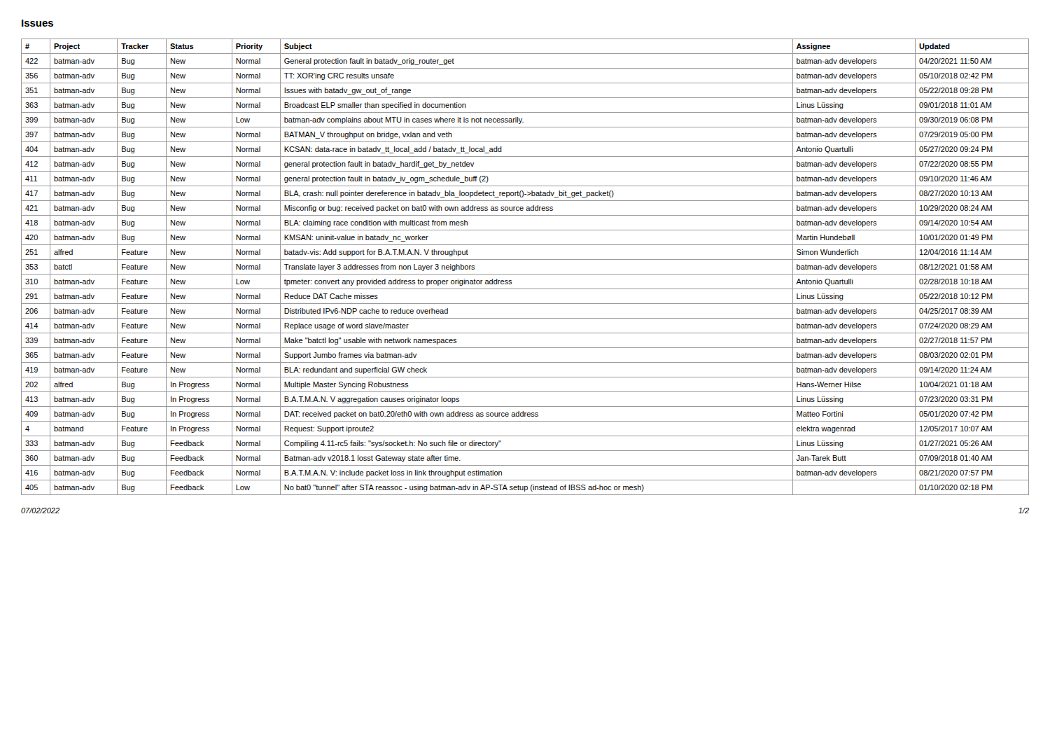Issues
| # | Project | Tracker | Status | Priority | Subject | Assignee | Updated |
| --- | --- | --- | --- | --- | --- | --- | --- |
| 422 | batman-adv | Bug | New | Normal | General protection fault in batadv_orig_router_get | batman-adv developers | 04/20/2021 11:50 AM |
| 356 | batman-adv | Bug | New | Normal | TT: XOR'ing CRC results unsafe | batman-adv developers | 05/10/2018 02:42 PM |
| 351 | batman-adv | Bug | New | Normal | Issues with batadv_gw_out_of_range | batman-adv developers | 05/22/2018 09:28 PM |
| 363 | batman-adv | Bug | New | Normal | Broadcast ELP smaller than specified in documention | Linus Lüssing | 09/01/2018 11:01 AM |
| 399 | batman-adv | Bug | New | Low | batman-adv complains about MTU in cases where it is not necessarily. | batman-adv developers | 09/30/2019 06:08 PM |
| 397 | batman-adv | Bug | New | Normal | BATMAN_V throughput on bridge, vxlan and veth | batman-adv developers | 07/29/2019 05:00 PM |
| 404 | batman-adv | Bug | New | Normal | KCSAN: data-race in batadv_tt_local_add / batadv_tt_local_add | Antonio Quartulli | 05/27/2020 09:24 PM |
| 412 | batman-adv | Bug | New | Normal | general protection fault in batadv_hardif_get_by_netdev | batman-adv developers | 07/22/2020 08:55 PM |
| 411 | batman-adv | Bug | New | Normal | general protection fault in batadv_iv_ogm_schedule_buff (2) | batman-adv developers | 09/10/2020 11:46 AM |
| 417 | batman-adv | Bug | New | Normal | BLA, crash: null pointer dereference in batadv_bla_loopdetect_report()->batadv_bit_get_packet() | batman-adv developers | 08/27/2020 10:13 AM |
| 421 | batman-adv | Bug | New | Normal | Misconfig or bug: received packet on bat0 with own address as source address | batman-adv developers | 10/29/2020 08:24 AM |
| 418 | batman-adv | Bug | New | Normal | BLA: claiming race condition with multicast from mesh | batman-adv developers | 09/14/2020 10:54 AM |
| 420 | batman-adv | Bug | New | Normal | KMSAN: uninit-value in batadv_nc_worker | Martin Hundebøll | 10/01/2020 01:49 PM |
| 251 | alfred | Feature | New | Normal | batadv-vis: Add support for B.A.T.M.A.N. V throughput | Simon Wunderlich | 12/04/2016 11:14 AM |
| 353 | batctl | Feature | New | Normal | Translate layer 3 addresses from non Layer 3 neighbors | batman-adv developers | 08/12/2021 01:58 AM |
| 310 | batman-adv | Feature | New | Low | tpmeter: convert any provided address to proper originator address | Antonio Quartulli | 02/28/2018 10:18 AM |
| 291 | batman-adv | Feature | New | Normal | Reduce DAT Cache misses | Linus Lüssing | 05/22/2018 10:12 PM |
| 206 | batman-adv | Feature | New | Normal | Distributed IPv6-NDP cache to reduce overhead | batman-adv developers | 04/25/2017 08:39 AM |
| 414 | batman-adv | Feature | New | Normal | Replace usage of word slave/master | batman-adv developers | 07/24/2020 08:29 AM |
| 339 | batman-adv | Feature | New | Normal | Make "batctl log" usable with network namespaces | batman-adv developers | 02/27/2018 11:57 PM |
| 365 | batman-adv | Feature | New | Normal | Support Jumbo frames via batman-adv | batman-adv developers | 08/03/2020 02:01 PM |
| 419 | batman-adv | Feature | New | Normal | BLA: redundant and superficial GW check | batman-adv developers | 09/14/2020 11:24 AM |
| 202 | alfred | Bug | In Progress | Normal | Multiple Master Syncing Robustness | Hans-Werner Hilse | 10/04/2021 01:18 AM |
| 413 | batman-adv | Bug | In Progress | Normal | B.A.T.M.A.N. V aggregation causes originator loops | Linus Lüssing | 07/23/2020 03:31 PM |
| 409 | batman-adv | Bug | In Progress | Normal | DAT: received packet on bat0.20/eth0 with own address as source address | Matteo Fortini | 05/01/2020 07:42 PM |
| 4 | batmand | Feature | In Progress | Normal | Request: Support iproute2 | elektra wagenrad | 12/05/2017 10:07 AM |
| 333 | batman-adv | Bug | Feedback | Normal | Compiling 4.11-rc5 fails: "sys/socket.h: No such file or directory" | Linus Lüssing | 01/27/2021 05:26 AM |
| 360 | batman-adv | Bug | Feedback | Normal | Batman-adv v2018.1 losst Gateway state after time. | Jan-Tarek Butt | 07/09/2018 01:40 AM |
| 416 | batman-adv | Bug | Feedback | Normal | B.A.T.M.A.N. V: include packet loss in link throughput estimation | batman-adv developers | 08/21/2020 07:57 PM |
| 405 | batman-adv | Bug | Feedback | Low | No bat0 "tunnel" after STA reassoc - using batman-adv in AP-STA setup (instead of IBSS ad-hoc or mesh) | | 01/10/2020 02:18 PM |
07/02/2022 1/2